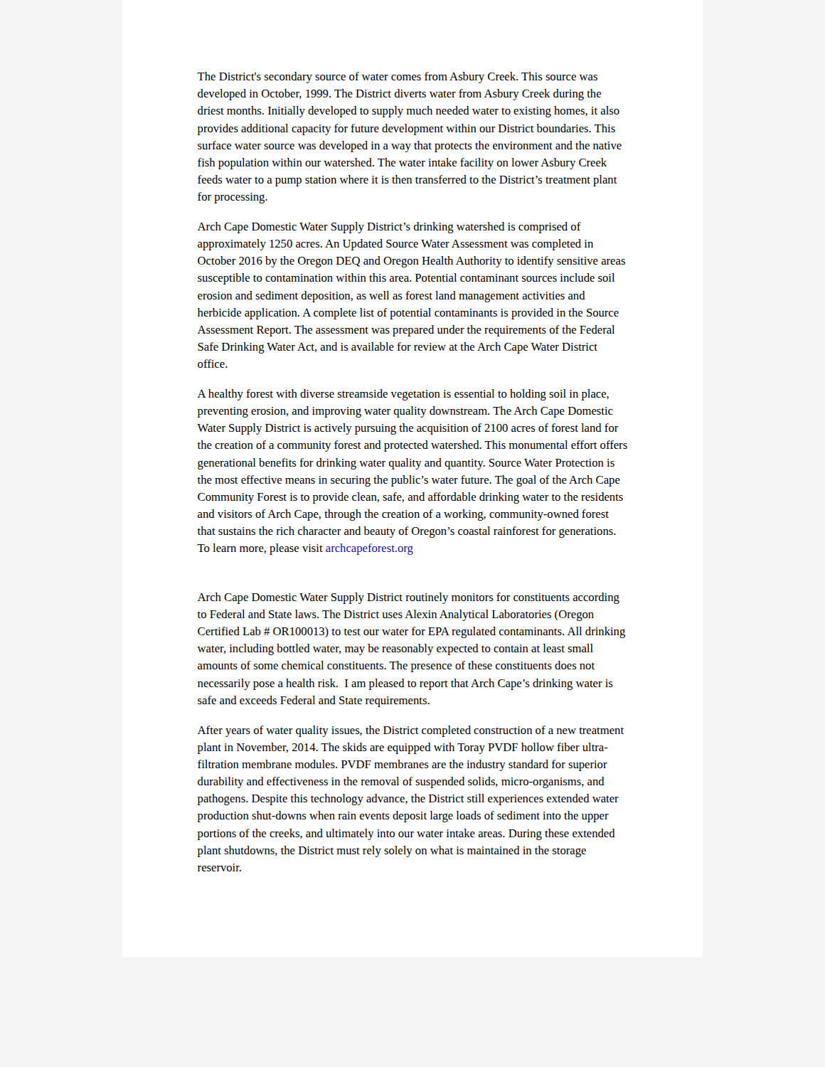The District's secondary source of water comes from Asbury Creek. This source was developed in October, 1999. The District diverts water from Asbury Creek during the driest months. Initially developed to supply much needed water to existing homes, it also provides additional capacity for future development within our District boundaries. This surface water source was developed in a way that protects the environment and the native fish population within our watershed. The water intake facility on lower Asbury Creek feeds water to a pump station where it is then transferred to the District’s treatment plant for processing.
Arch Cape Domestic Water Supply District’s drinking watershed is comprised of approximately 1250 acres. An Updated Source Water Assessment was completed in October 2016 by the Oregon DEQ and Oregon Health Authority to identify sensitive areas susceptible to contamination within this area. Potential contaminant sources include soil erosion and sediment deposition, as well as forest land management activities and herbicide application. A complete list of potential contaminants is provided in the Source Assessment Report. The assessment was prepared under the requirements of the Federal Safe Drinking Water Act, and is available for review at the Arch Cape Water District office.
A healthy forest with diverse streamside vegetation is essential to holding soil in place, preventing erosion, and improving water quality downstream. The Arch Cape Domestic Water Supply District is actively pursuing the acquisition of 2100 acres of forest land for the creation of a community forest and protected watershed. This monumental effort offers generational benefits for drinking water quality and quantity. Source Water Protection is the most effective means in securing the public’s water future. The goal of the Arch Cape Community Forest is to provide clean, safe, and affordable drinking water to the residents and visitors of Arch Cape, through the creation of a working, community-owned forest that sustains the rich character and beauty of Oregon’s coastal rainforest for generations.
To learn more, please visit archcapeforest.org
Arch Cape Domestic Water Supply District routinely monitors for constituents according to Federal and State laws. The District uses Alexin Analytical Laboratories (Oregon Certified Lab # OR100013) to test our water for EPA regulated contaminants. All drinking water, including bottled water, may be reasonably expected to contain at least small amounts of some chemical constituents. The presence of these constituents does not necessarily pose a health risk. I am pleased to report that Arch Cape’s drinking water is safe and exceeds Federal and State requirements.
After years of water quality issues, the District completed construction of a new treatment plant in November, 2014. The skids are equipped with Toray PVDF hollow fiber ultra-filtration membrane modules. PVDF membranes are the industry standard for superior durability and effectiveness in the removal of suspended solids, micro-organisms, and pathogens. Despite this technology advance, the District still experiences extended water production shut-downs when rain events deposit large loads of sediment into the upper portions of the creeks, and ultimately into our water intake areas. During these extended plant shutdowns, the District must rely solely on what is maintained in the storage reservoir.